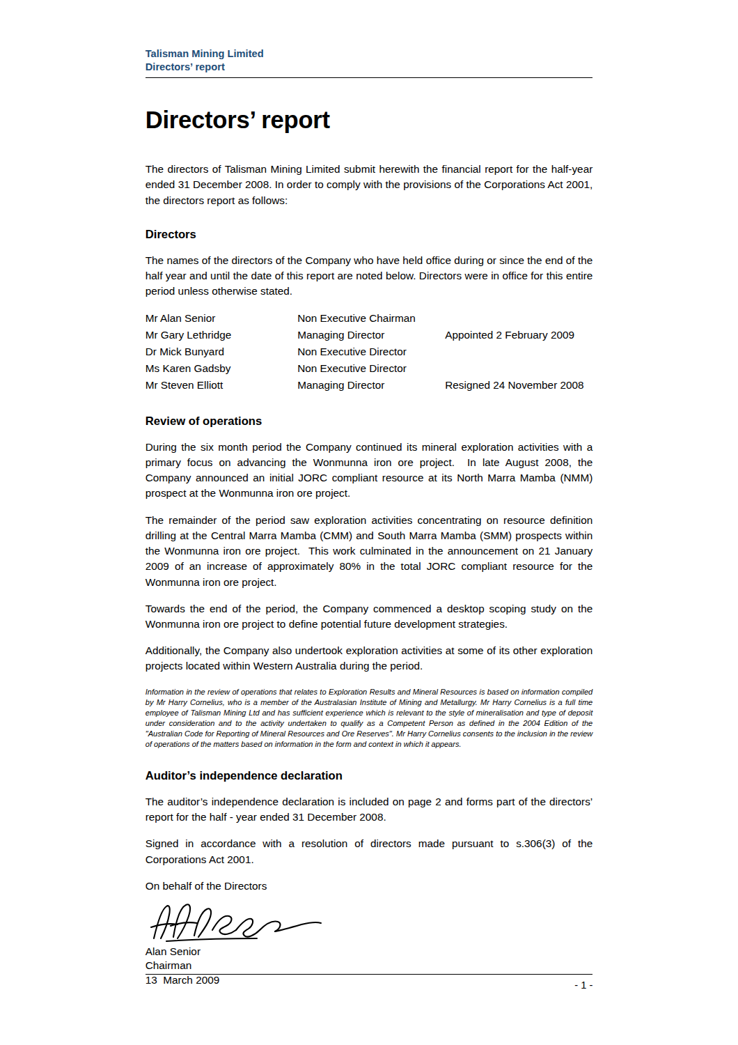Talisman Mining Limited
Directors’ report
Directors’ report
The directors of Talisman Mining Limited submit herewith the financial report for the half-year ended 31 December 2008. In order to comply with the provisions of the Corporations Act 2001, the directors report as follows:
Directors
The names of the directors of the Company who have held office during or since the end of the half year and until the date of this report are noted below. Directors were in office for this entire period unless otherwise stated.
| Mr Alan Senior | Non Executive Chairman | |
| Mr Gary Lethridge | Managing Director | Appointed 2 February 2009 |
| Dr Mick Bunyard | Non Executive Director | |
| Ms Karen Gadsby | Non Executive Director | |
| Mr Steven Elliott | Managing Director | Resigned 24 November 2008 |
Review of operations
During the six month period the Company continued its mineral exploration activities with a primary focus on advancing the Wonmunna iron ore project. In late August 2008, the Company announced an initial JORC compliant resource at its North Marra Mamba (NMM) prospect at the Wonmunna iron ore project.
The remainder of the period saw exploration activities concentrating on resource definition drilling at the Central Marra Mamba (CMM) and South Marra Mamba (SMM) prospects within the Wonmunna iron ore project. This work culminated in the announcement on 21 January 2009 of an increase of approximately 80% in the total JORC compliant resource for the Wonmunna iron ore project.
Towards the end of the period, the Company commenced a desktop scoping study on the Wonmunna iron ore project to define potential future development strategies.
Additionally, the Company also undertook exploration activities at some of its other exploration projects located within Western Australia during the period.
Information in the review of operations that relates to Exploration Results and Mineral Resources is based on information compiled by Mr Harry Cornelius, who is a member of the Australasian Institute of Mining and Metallurgy. Mr Harry Cornelius is a full time employee of Talisman Mining Ltd and has sufficient experience which is relevant to the style of mineralisation and type of deposit under consideration and to the activity undertaken to qualify as a Competent Person as defined in the 2004 Edition of the "Australian Code for Reporting of Mineral Resources and Ore Reserves". Mr Harry Cornelius consents to the inclusion in the review of operations of the matters based on information in the form and context in which it appears.
Auditor’s independence declaration
The auditor’s independence declaration is included on page 2 and forms part of the directors’ report for the half - year ended 31 December 2008.
Signed in accordance with a resolution of directors made pursuant to s.306(3) of the Corporations Act 2001.
On behalf of the Directors
Alan Senior
Chairman
13 March 2009
- 1 -